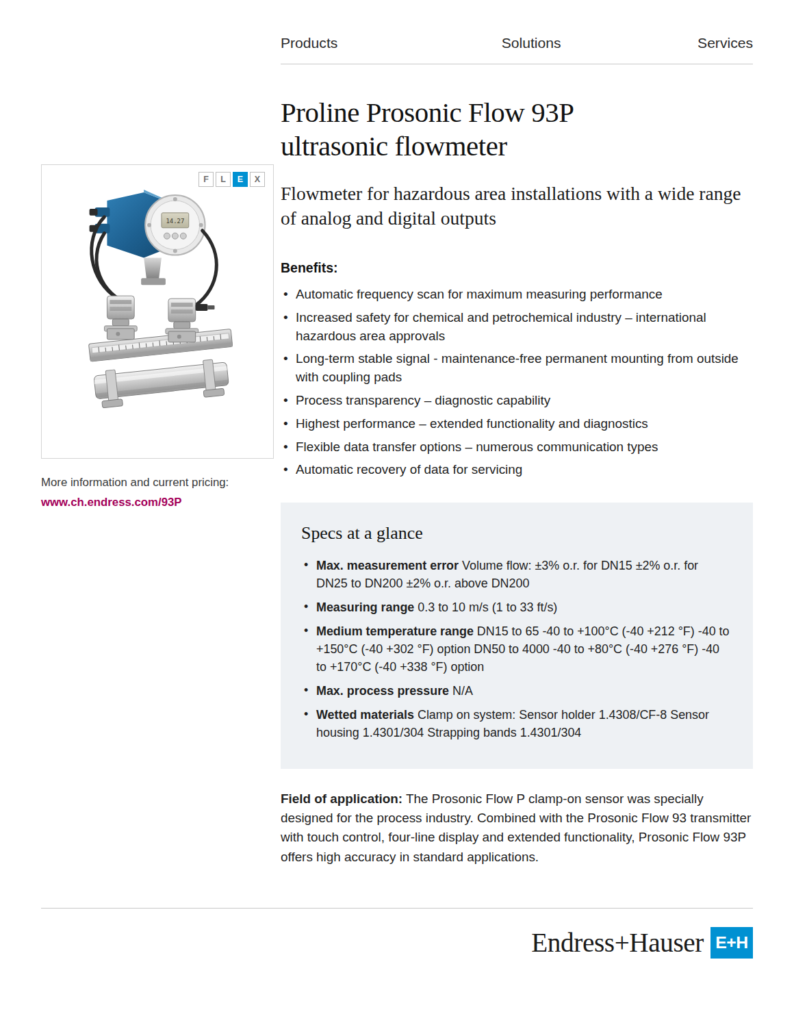Products Solutions Services
FLEX
14.27
More information and current pricing: www.ch.endress.com/93P
Proline Prosonic Flow 93P
ultrasonic flowmeter
Flowmeter for hazardous area installations with a wide range of analog and digital outputs
Benefits:
Automatic frequency scan for maximum measuring performance
Increased safety for chemical and petrochemical industry – international hazardous area approvals
Long-term stable signal - maintenance-free permanent mounting from outside with coupling pads
Process transparency – diagnostic capability
Highest performance – extended functionality and diagnostics
Flexible data transfer options – numerous communication types
Automatic recovery of data for servicing
Specs at a glance
Max. measurement error Volume flow: ±3% o.r. for DN15 ±2% o.r. for DN25 to DN200 ±2% o.r. above DN200
Measuring range 0.3 to 10 m/s (1 to 33 ft/s)
Medium temperature range DN15 to 65 -40 to +100°C (-40 +212 °F) -40 to +150°C (-40 +302 °F) option DN50 to 4000 -40 to +80°C (-40 +276 °F) -40 to +170°C (-40 +338 °F) option
Max. process pressure N/A
Wetted materials Clamp on system: Sensor holder 1.4308/CF-8 Sensor housing 1.4301/304 Strapping bands 1.4301/304
Field of application: The Prosonic Flow P clamp-on sensor was specially designed for the process industry. Combined with the Prosonic Flow 93 transmitter with touch control, four-line display and extended functionality, Prosonic Flow 93P offers high accuracy in standard applications.
Endress+Hauser E+H